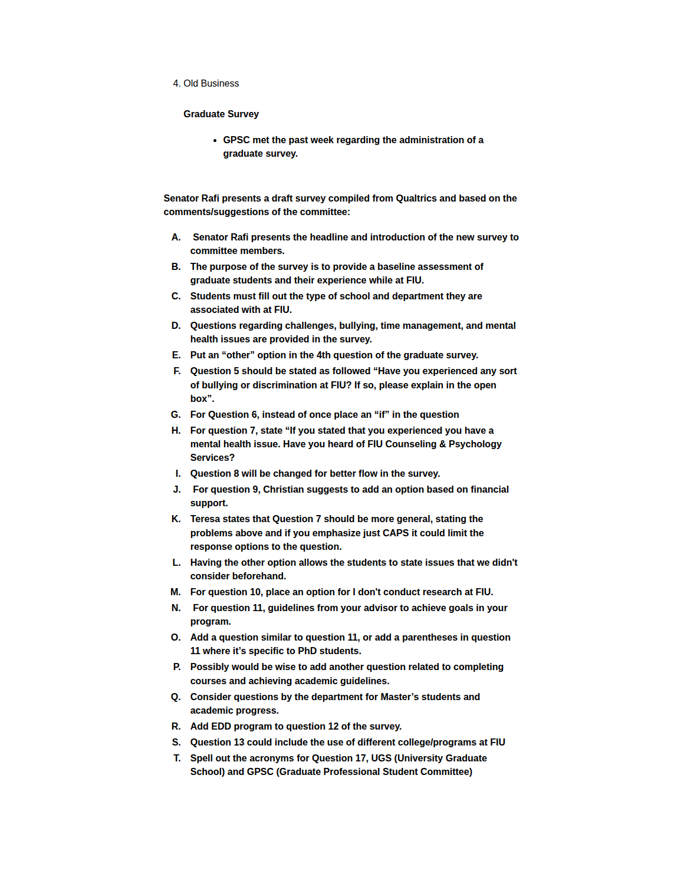Old Business
Graduate Survey
GPSC met the past week regarding the administration of a graduate survey.
Senator Rafi presents a draft survey compiled from Qualtrics and based on the comments/suggestions of the committee:
Senator Rafi presents the headline and introduction of the new survey to committee members.
The purpose of the survey is to provide a baseline assessment of graduate students and their experience while at FIU.
Students must fill out the type of school and department they are associated with at FIU.
Questions regarding challenges, bullying, time management, and mental health issues are provided in the survey.
Put an “other” option in the 4th question of the graduate survey.
Question 5 should be stated as followed “Have you experienced any sort of bullying or discrimination at FIU? If so, please explain in the open box”.
For Question 6, instead of once place an “if” in the question
For question 7, state “If you stated that you experienced you have a mental health issue. Have you heard of FIU Counseling & Psychology Services?
Question 8 will be changed for better flow in the survey.
For question 9, Christian suggests to add an option based on financial support.
Teresa states that Question 7 should be more general, stating the problems above and if you emphasize just CAPS it could limit the response options to the question.
Having the other option allows the students to state issues that we didn't consider beforehand.
For question 10, place an option for I don't conduct research at FIU.
For question 11, guidelines from your advisor to achieve goals in your program.
Add a question similar to question 11, or add a parentheses in question 11 where it’s specific to PhD students.
Possibly would be wise to add another question related to completing courses and achieving academic guidelines.
Consider questions by the department for Master’s students and academic progress.
Add EDD program to question 12 of the survey.
Question 13 could include the use of different college/programs at FIU
Spell out the acronyms for Question 17, UGS (University Graduate School) and GPSC (Graduate Professional Student Committee)